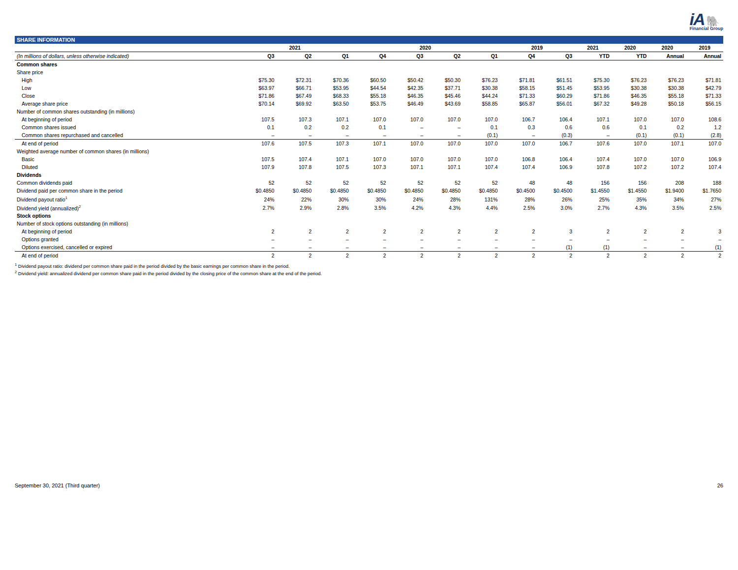iA 🐘 Financial Group
SHARE INFORMATION
| | 2021 | 2020 | 2019 | 2021 | 2020 | 2020 | 2019 |
| --- | --- | --- | --- | --- | --- | --- | --- |
| (In millions of dollars, unless otherwise indicated) | Q3 | Q2 | Q1 | Q4 | Q3 | Q2 | Q1 | Q4 | Q3 | YTD | YTD | Annual | Annual |
| Common shares | |
| Share price | |
| High | $75.30 | $72.31 | $70.36 | $60.50 | $50.42 | $50.30 | $76.23 | $71.81 | $61.51 | $75.30 | $76.23 | $76.23 | $71.81 |
| Low | $63.97 | $66.71 | $53.95 | $44.54 | $42.35 | $37.71 | $30.38 | $58.15 | $51.45 | $53.95 | $30.38 | $30.38 | $42.79 |
| Close | $71.86 | $67.49 | $68.33 | $55.18 | $46.35 | $45.46 | $44.24 | $71.33 | $60.29 | $71.86 | $46.35 | $55.18 | $71.33 |
| Average share price | $70.14 | $69.92 | $63.50 | $53.75 | $46.49 | $43.69 | $58.85 | $65.87 | $56.01 | $67.32 | $49.28 | $50.18 | $56.15 |
| Number of common shares outstanding (in millions) | |
| At beginning of period | 107.5 | 107.3 | 107.1 | 107.0 | 107.0 | 107.0 | 107.0 | 106.7 | 106.4 | 107.1 | 107.0 | 107.0 | 108.6 |
| Common shares issued | 0.1 | 0.2 | 0.2 | 0.1 | – | – | 0.1 | 0.3 | 0.6 | 0.6 | 0.1 | 0.2 | 1.2 |
| Common shares repurchased and cancelled | – | – | – | – | – | – | (0.1) | – | (0.3) | – | (0.1) | (0.1) | (2.8) |
| At end of period | 107.6 | 107.5 | 107.3 | 107.1 | 107.0 | 107.0 | 107.0 | 107.0 | 106.7 | 107.6 | 107.0 | 107.1 | 107.0 |
| Weighted average number of common shares (in millions) | |
| Basic | 107.5 | 107.4 | 107.1 | 107.0 | 107.0 | 107.0 | 107.0 | 106.8 | 106.4 | 107.4 | 107.0 | 107.0 | 106.9 |
| Diluted | 107.9 | 107.8 | 107.5 | 107.3 | 107.1 | 107.1 | 107.4 | 107.4 | 106.9 | 107.8 | 107.2 | 107.2 | 107.4 |
| Dividends | |
| Common dividends paid | 52 | 52 | 52 | 52 | 52 | 52 | 52 | 48 | 48 | 156 | 156 | 208 | 188 |
| Dividend paid per common share in the period | $0.4850 | $0.4850 | $0.4850 | $0.4850 | $0.4850 | $0.4850 | $0.4850 | $0.4500 | $0.4500 | $1.4550 | $1.4550 | $1.9400 | $1.7650 |
| Dividend payout ratio 1 | 24% | 22% | 30% | 30% | 24% | 28% | 131% | 28% | 26% | 25% | 35% | 34% | 27% |
| Dividend yield (annualized) 2 | 2.7% | 2.9% | 2.8% | 3.5% | 4.2% | 4.3% | 4.4% | 2.5% | 3.0% | 2.7% | 4.3% | 3.5% | 2.5% |
| Stock options | |
| Number of stock options outstanding (in millions) | |
| At beginning of period | 2 | 2 | 2 | 2 | 2 | 2 | 2 | 2 | 3 | 2 | 2 | 2 | 3 |
| Options granted | – | – | – | – | – | – | – | – | – | – | – | – | – |
| Options exercised, cancelled or expired | – | – | – | – | – | – | – | – | (1) | (1) | – | – | (1) |
| At end of period | 2 | 2 | 2 | 2 | 2 | 2 | 2 | 2 | 2 | 2 | 2 | 2 | 2 |
1 Dividend payout ratio: dividend per common share paid in the period divided by the basic earnings per common share in the period.
2 Dividend yield: annualized dividend per common share paid in the period divided by the closing price of the common share at the end of the period.
September 30, 2021 (Third quarter)
26